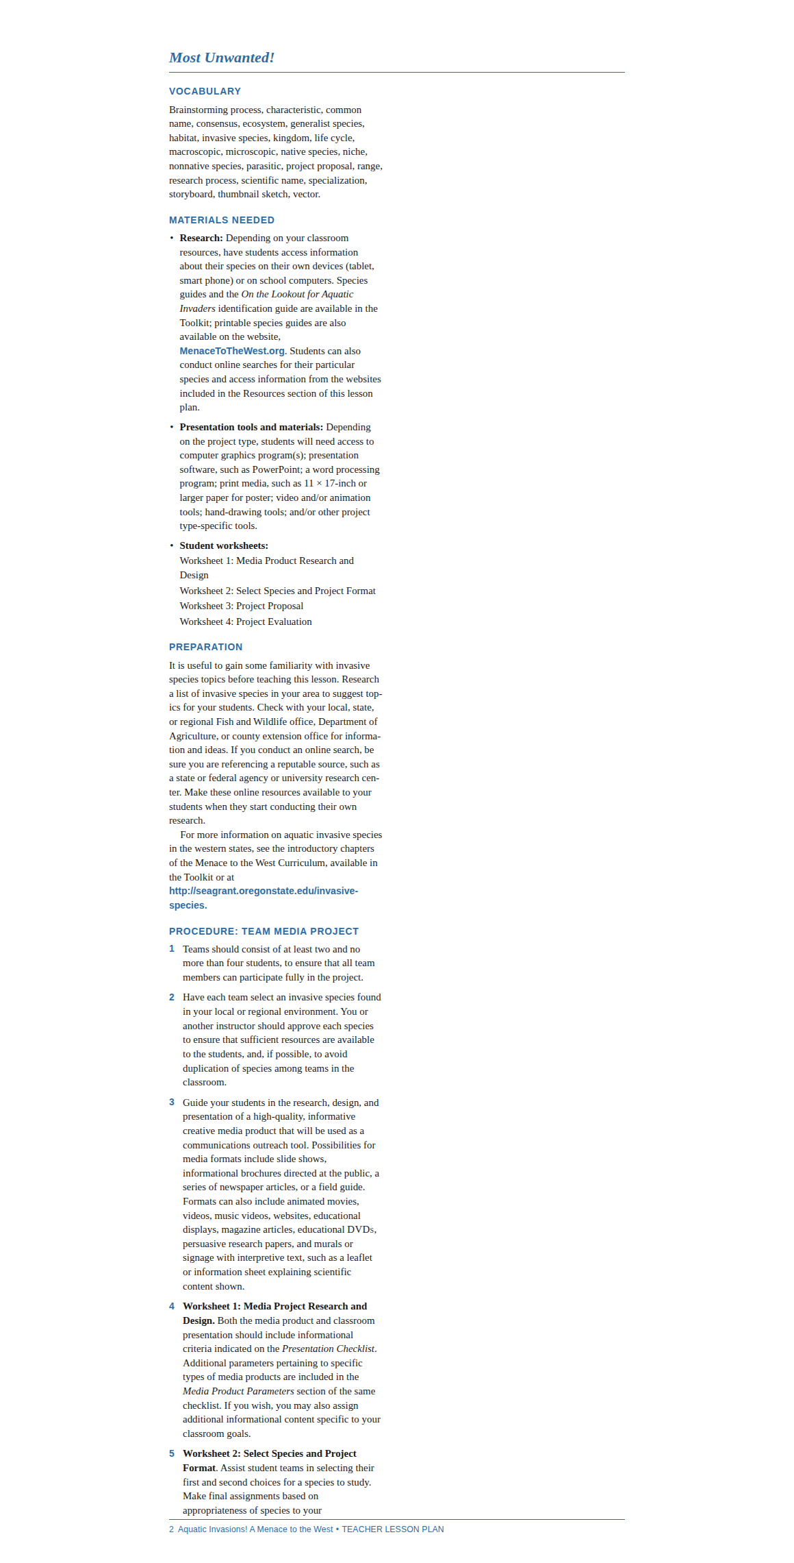Most Unwanted!
Vocabulary
Brainstorming process, characteristic, common name, consensus, ecosystem, generalist species, habitat, invasive species, kingdom, life cycle, macroscopic, microscopic, native species, niche, nonnative species, parasitic, project proposal, range, research process, scientific name, specialization, storyboard, thumbnail sketch, vector.
Materials Needed
Research: Depending on your classroom resources, have students access information about their species on their own devices (tablet, smart phone) or on school computers. Species guides and the On the Lookout for Aquatic Invaders identification guide are available in the Toolkit; printable species guides are also available on the website, MenaceToTheWest.org. Students can also conduct online searches for their particular species and access information from the websites included in the Resources section of this lesson plan.
Presentation tools and materials: Depending on the project type, students will need access to computer graphics program(s); presentation software, such as PowerPoint; a word processing program; print media, such as 11 × 17-inch or larger paper for poster; video and/or animation tools; hand-drawing tools; and/or other project type-specific tools.
Student worksheets:
Worksheet 1: Media Product Research and Design
Worksheet 2: Select Species and Project Format
Worksheet 3: Project Proposal
Worksheet 4: Project Evaluation
Preparation
It is useful to gain some familiarity with invasive species topics before teaching this lesson. Research a list of invasive species in your area to suggest topics for your students. Check with your local, state, or regional Fish and Wildlife office, Department of Agriculture, or county extension office for information and ideas. If you conduct an online search, be sure you are referencing a reputable source, such as a state or federal agency or university research center. Make these online resources available to your students when they start conducting their own research.
For more information on aquatic invasive species in the western states, see the introductory chapters of the Menace to the West Curriculum, available in the Toolkit or at http://seagrant.oregonstate.edu/invasive-species.
Procedure: Team Media Project
Teams should consist of at least two and no more than four students, to ensure that all team members can participate fully in the project.
Have each team select an invasive species found in your local or regional environment. You or another instructor should approve each species to ensure that sufficient resources are available to the students, and, if possible, to avoid duplication of species among teams in the classroom.
Guide your students in the research, design, and presentation of a high-quality, informative creative media product that will be used as a communications outreach tool. Possibilities for media formats include slide shows, informational brochures directed at the public, a series of newspaper articles, or a field guide. Formats can also include animated movies, videos, music videos, websites, educational displays, magazine articles, educational DVDs, persuasive research papers, and murals or signage with interpretive text, such as a leaflet or information sheet explaining scientific content shown.
Worksheet 1: Media Project Research and Design. Both the media product and classroom presentation should include informational criteria indicated on the Presentation Checklist. Additional parameters pertaining to specific types of media products are included in the Media Product Parameters section of the same checklist. If you wish, you may also assign additional informational content specific to your classroom goals.
Worksheet 2: Select Species and Project Format. Assist student teams in selecting their first and second choices for a species to study. Make final assignments based on appropriateness of species to your
2 Aquatic Invasions! A Menace to the West•TEACHER LESSON PLAN